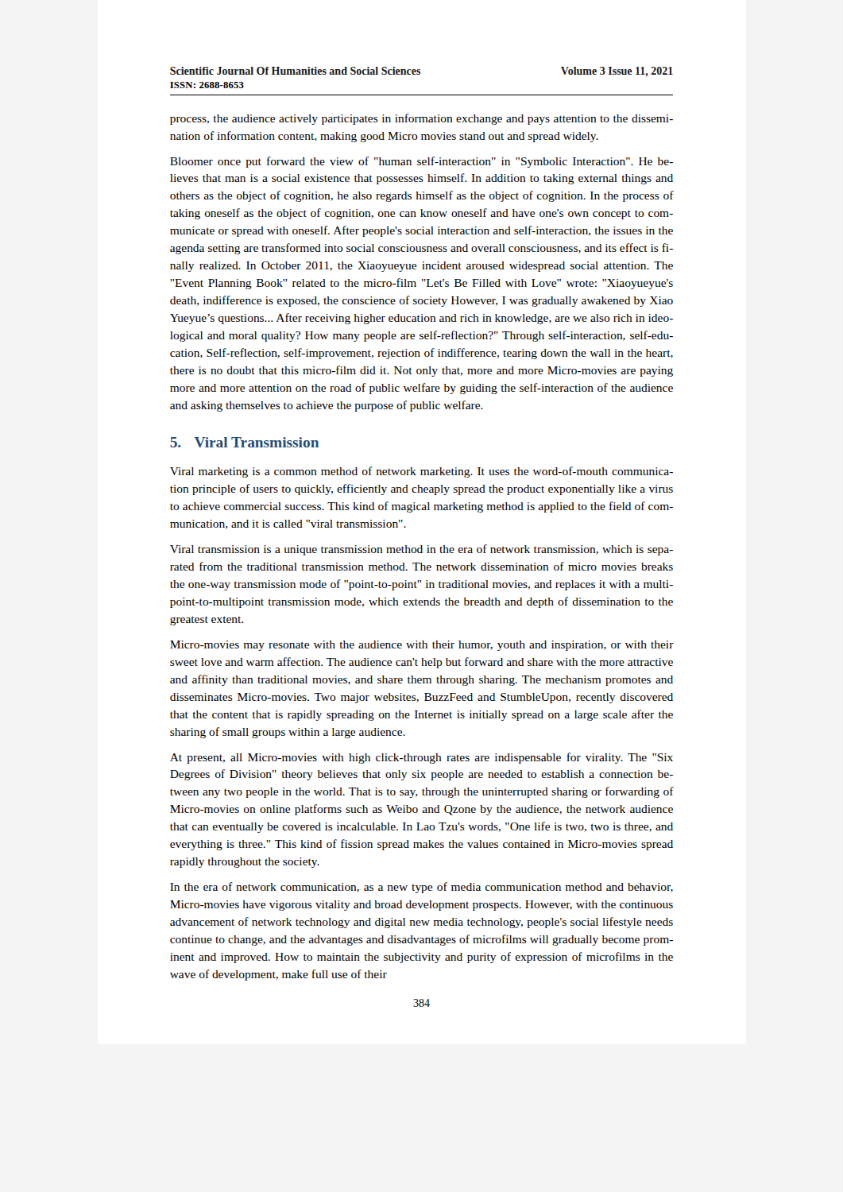Scientific Journal Of Humanities and Social Sciences Volume 3 Issue 11, 2021
ISSN: 2688-8653
process, the audience actively participates in information exchange and pays attention to the dissemination of information content, making good Micro movies stand out and spread widely.
Bloomer once put forward the view of "human self-interaction" in "Symbolic Interaction". He believes that man is a social existence that possesses himself. In addition to taking external things and others as the object of cognition, he also regards himself as the object of cognition. In the process of taking oneself as the object of cognition, one can know oneself and have one's own concept to communicate or spread with oneself. After people's social interaction and self-interaction, the issues in the agenda setting are transformed into social consciousness and overall consciousness, and its effect is finally realized. In October 2011, the Xiaoyueyue incident aroused widespread social attention. The "Event Planning Book" related to the micro-film "Let's Be Filled with Love" wrote: "Xiaoyueyue's death, indifference is exposed, the conscience of society However, I was gradually awakened by Xiao Yueyue’s questions... After receiving higher education and rich in knowledge, are we also rich in ideological and moral quality? How many people are self-reflection?" Through self-interaction, self-education, Self-reflection, self-improvement, rejection of indifference, tearing down the wall in the heart, there is no doubt that this micro-film did it. Not only that, more and more Micro-movies are paying more and more attention on the road of public welfare by guiding the self-interaction of the audience and asking themselves to achieve the purpose of public welfare.
5. Viral Transmission
Viral marketing is a common method of network marketing. It uses the word-of-mouth communication principle of users to quickly, efficiently and cheaply spread the product exponentially like a virus to achieve commercial success. This kind of magical marketing method is applied to the field of communication, and it is called "viral transmission".
Viral transmission is a unique transmission method in the era of network transmission, which is separated from the traditional transmission method. The network dissemination of micro movies breaks the one-way transmission mode of "point-to-point" in traditional movies, and replaces it with a multi-point-to-multipoint transmission mode, which extends the breadth and depth of dissemination to the greatest extent.
Micro-movies may resonate with the audience with their humor, youth and inspiration, or with their sweet love and warm affection. The audience can't help but forward and share with the more attractive and affinity than traditional movies, and share them through sharing. The mechanism promotes and disseminates Micro-movies. Two major websites, BuzzFeed and StumbleUpon, recently discovered that the content that is rapidly spreading on the Internet is initially spread on a large scale after the sharing of small groups within a large audience.
At present, all Micro-movies with high click-through rates are indispensable for virality. The "Six Degrees of Division" theory believes that only six people are needed to establish a connection between any two people in the world. That is to say, through the uninterrupted sharing or forwarding of Micro-movies on online platforms such as Weibo and Qzone by the audience, the network audience that can eventually be covered is incalculable. In Lao Tzu's words, "One life is two, two is three, and everything is three." This kind of fission spread makes the values contained in Micro-movies spread rapidly throughout the society.
In the era of network communication, as a new type of media communication method and behavior, Micro-movies have vigorous vitality and broad development prospects. However, with the continuous advancement of network technology and digital new media technology, people's social lifestyle needs continue to change, and the advantages and disadvantages of microfilms will gradually become prominent and improved. How to maintain the subjectivity and purity of expression of microfilms in the wave of development, make full use of their
384